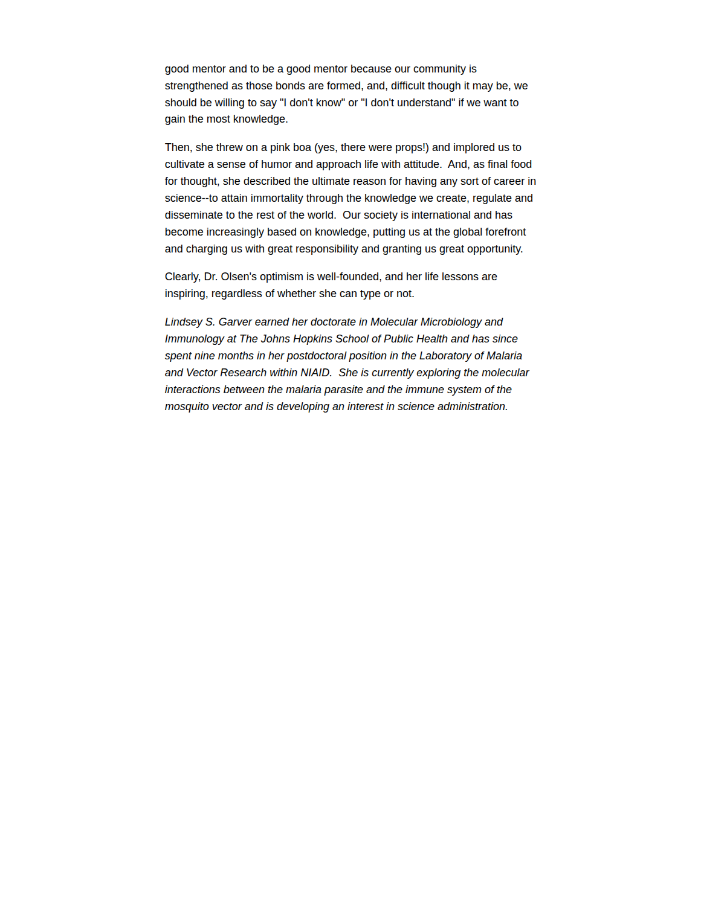good mentor and to be a good mentor because our community is strengthened as those bonds are formed, and, difficult though it may be, we should be willing to say "I don't know" or "I don't understand" if we want to gain the most knowledge.
Then, she threw on a pink boa (yes, there were props!) and implored us to cultivate a sense of humor and approach life with attitude. And, as final food for thought, she described the ultimate reason for having any sort of career in science--to attain immortality through the knowledge we create, regulate and disseminate to the rest of the world. Our society is international and has become increasingly based on knowledge, putting us at the global forefront and charging us with great responsibility and granting us great opportunity.
Clearly, Dr. Olsen's optimism is well-founded, and her life lessons are inspiring, regardless of whether she can type or not.
Lindsey S. Garver earned her doctorate in Molecular Microbiology and Immunology at The Johns Hopkins School of Public Health and has since spent nine months in her postdoctoral position in the Laboratory of Malaria and Vector Research within NIAID. She is currently exploring the molecular interactions between the malaria parasite and the immune system of the mosquito vector and is developing an interest in science administration.